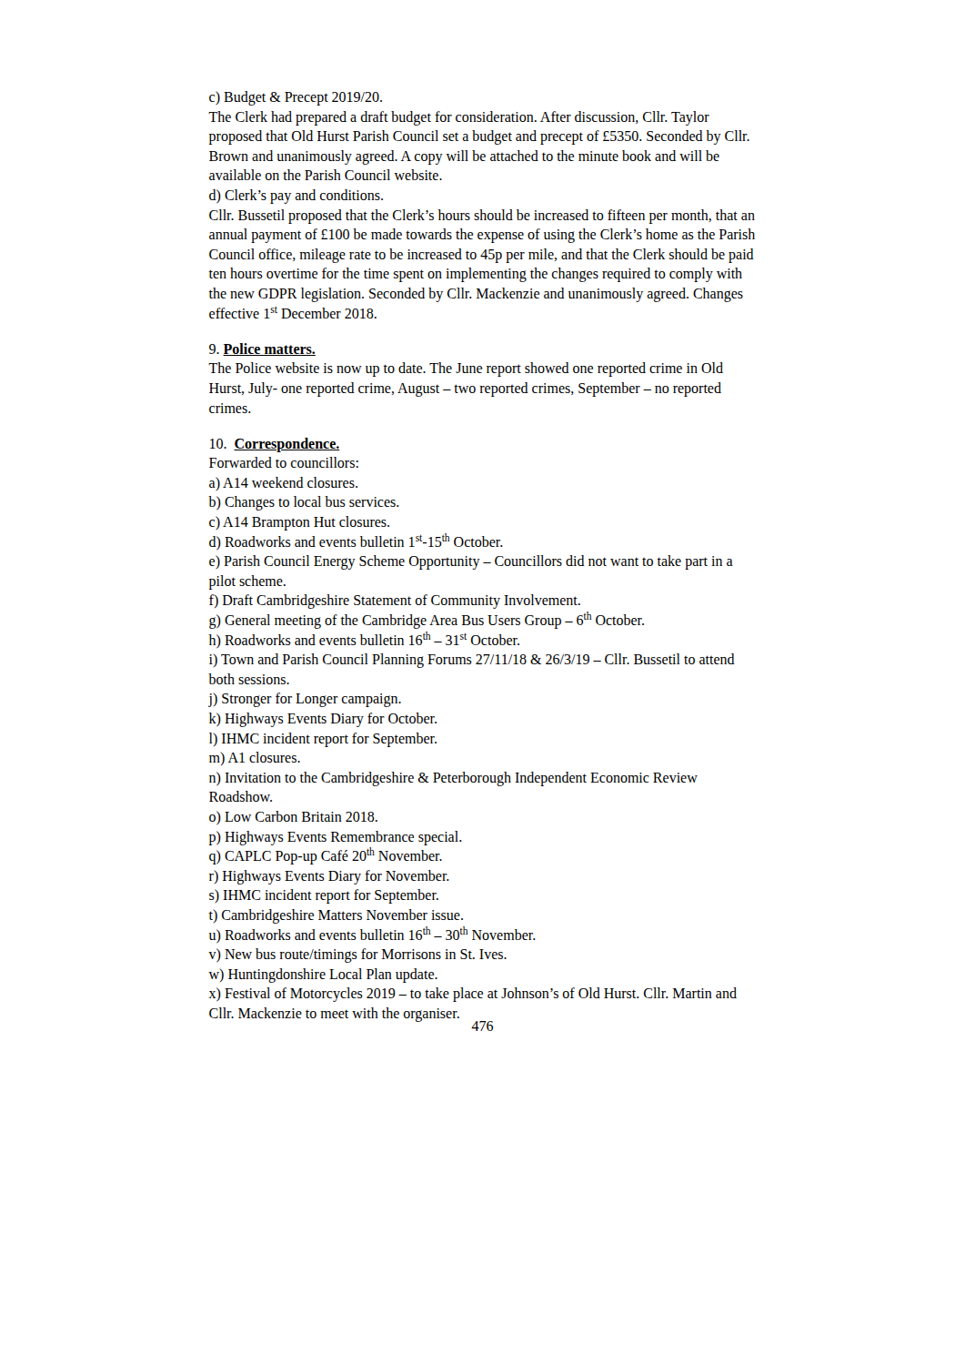c) Budget & Precept 2019/20.
The Clerk had prepared a draft budget for consideration. After discussion, Cllr. Taylor proposed that Old Hurst Parish Council set a budget and precept of £5350. Seconded by Cllr. Brown and unanimously agreed. A copy will be attached to the minute book and will be available on the Parish Council website.
d) Clerk’s pay and conditions.
Cllr. Bussetil proposed that the Clerk’s hours should be increased to fifteen per month, that an annual payment of £100 be made towards the expense of using the Clerk’s home as the Parish Council office, mileage rate to be increased to 45p per mile, and that the Clerk should be paid ten hours overtime for the time spent on implementing the changes required to comply with the new GDPR legislation. Seconded by Cllr. Mackenzie and unanimously agreed. Changes effective 1st December 2018.
9. Police matters.
The Police website is now up to date. The June report showed one reported crime in Old Hurst, July- one reported crime, August – two reported crimes, September – no reported crimes.
10. Correspondence.
Forwarded to councillors:
a) A14 weekend closures.
b) Changes to local bus services.
c) A14 Brampton Hut closures.
d) Roadworks and events bulletin 1st-15th October.
e) Parish Council Energy Scheme Opportunity – Councillors did not want to take part in a pilot scheme.
f) Draft Cambridgeshire Statement of Community Involvement.
g) General meeting of the Cambridge Area Bus Users Group – 6th October.
h) Roadworks and events bulletin 16th – 31st October.
i) Town and Parish Council Planning Forums 27/11/18 & 26/3/19 – Cllr. Bussetil to attend both sessions.
j) Stronger for Longer campaign.
k) Highways Events Diary for October.
l) IHMC incident report for September.
m) A1 closures.
n) Invitation to the Cambridgeshire & Peterborough Independent Economic Review Roadshow.
o) Low Carbon Britain 2018.
p) Highways Events Remembrance special.
q) CAPLC Pop-up Café 20th November.
r) Highways Events Diary for November.
s) IHMC incident report for September.
t) Cambridgeshire Matters November issue.
u) Roadworks and events bulletin 16th – 30th November.
v) New bus route/timings for Morrisons in St. Ives.
w) Huntingdonshire Local Plan update.
x) Festival of Motorcycles 2019 – to take place at Johnson’s of Old Hurst. Cllr. Martin and Cllr. Mackenzie to meet with the organiser.
476